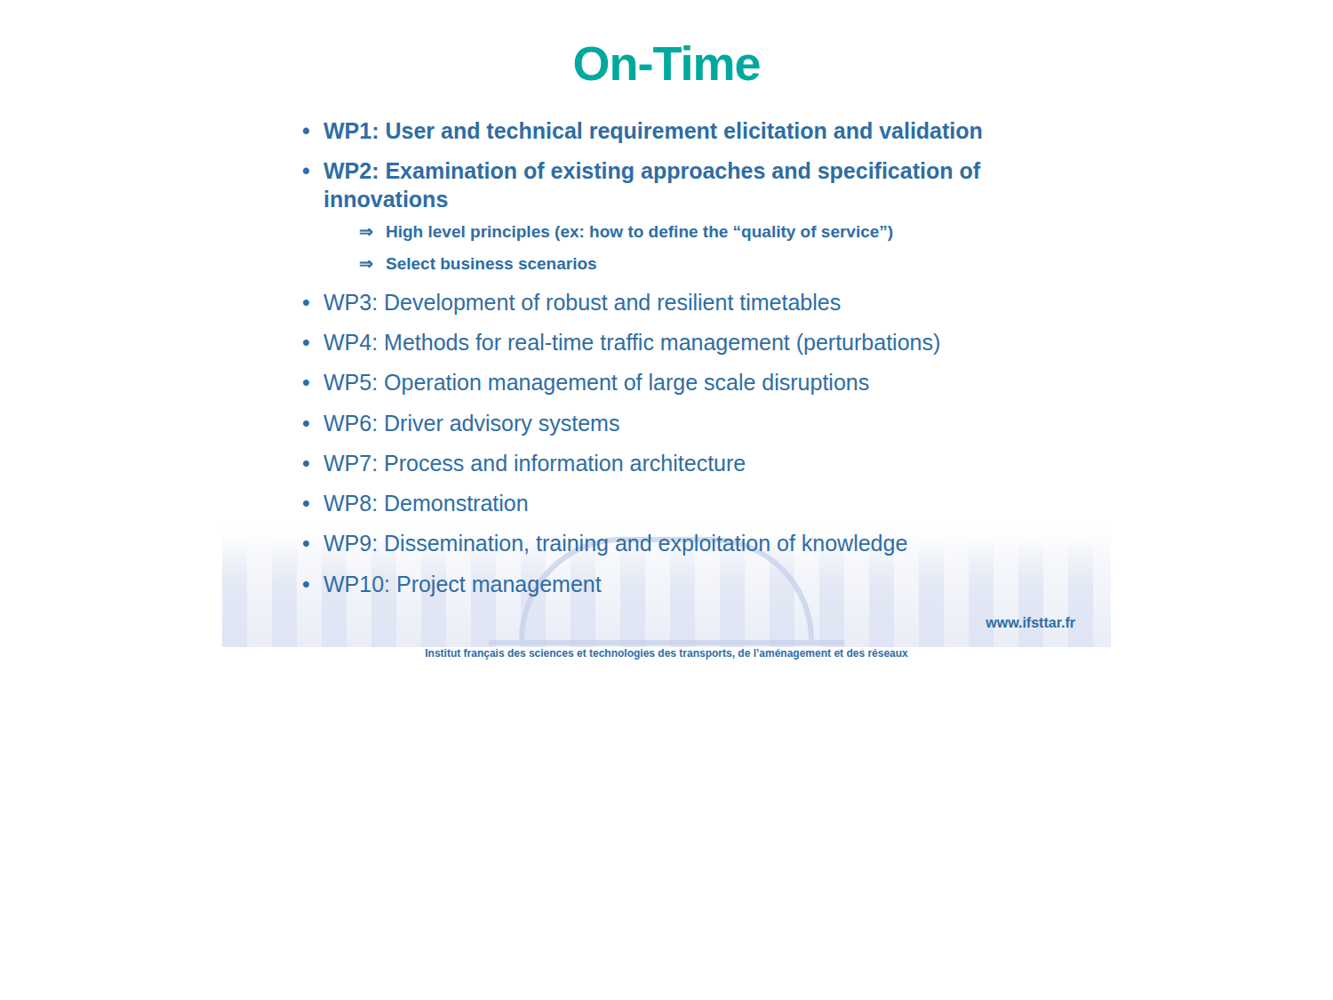On-Time
WP1: User and technical requirement elicitation and validation
WP2: Examination of existing approaches and specification of innovations
High level principles (ex: how to define the “quality of service”)
Select business scenarios
WP3: Development of robust and resilient timetables
WP4: Methods for real-time traffic management (perturbations)
WP5: Operation management of large scale disruptions
WP6: Driver advisory systems
WP7: Process and information architecture
WP8: Demonstration
WP9: Dissemination, training and exploitation of knowledge
WP10: Project management
www.ifsttar.fr
Institut français des sciences et technologies des transports, de l’aménagement et des réseaux